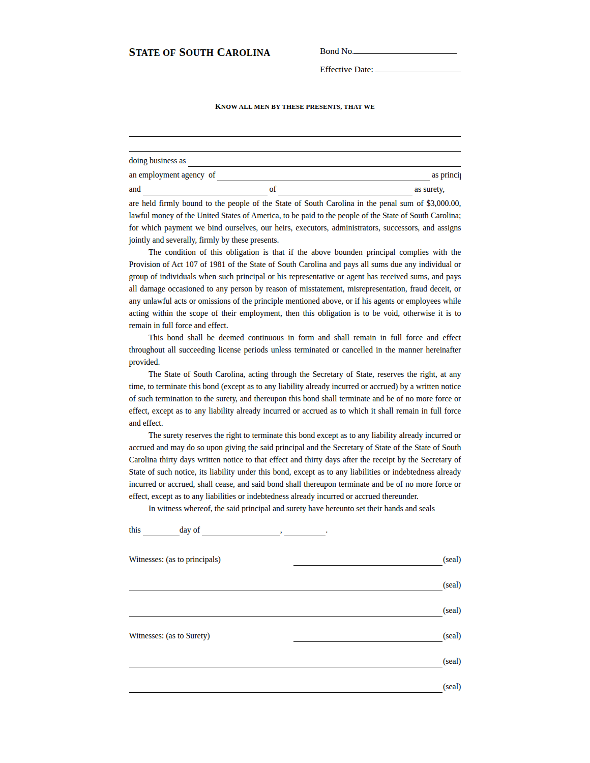STATE OF SOUTH CAROLINA
Bond No.
Effective Date:
KNOW ALL MEN BY THESE PRESENTS, THAT WE
doing business as
an employment agency of as principal,
and of as surety,
are held firmly bound to the people of the State of South Carolina in the penal sum of $3,000.00, lawful money of the United States of America, to be paid to the people of the State of South Carolina; for which payment we bind ourselves, our heirs, executors, administrators, successors, and assigns jointly and severally, firmly by these presents.
The condition of this obligation is that if the above bounden principal complies with the Provision of Act 107 of 1981 of the State of South Carolina and pays all sums due any individual or group of individuals when such principal or his representative or agent has received sums, and pays all damage occasioned to any person by reason of misstatement, misrepresentation, fraud deceit, or any unlawful acts or omissions of the principle mentioned above, or if his agents or employees while acting within the scope of their employment, then this obligation is to be void, otherwise it is to remain in full force and effect.
This bond shall be deemed continuous in form and shall remain in full force and effect throughout all succeeding license periods unless terminated or cancelled in the manner hereinafter provided.
The State of South Carolina, acting through the Secretary of State, reserves the right, at any time, to terminate this bond (except as to any liability already incurred or accrued) by a written notice of such termination to the surety, and thereupon this bond shall terminate and be of no more force or effect, except as to any liability already incurred or accrued as to which it shall remain in full force and effect.
The surety reserves the right to terminate this bond except as to any liability already incurred or accrued and may do so upon giving the said principal and the Secretary of State of the State of South Carolina thirty days written notice to that effect and thirty days after the receipt by the Secretary of State of such notice, its liability under this bond, except as to any liabilities or indebtedness already incurred or accrued, shall cease, and said bond shall thereupon terminate and be of no more force or effect, except as to any liabilities or indebtedness already incurred or accrued thereunder.
In witness whereof, the said principal and surety have hereunto set their hands and seals
this day of , .
Witnesses: (as to principals)
(seal)
(seal)
(seal)
Witnesses: (as to Surety)
(seal)
(seal)
(seal)